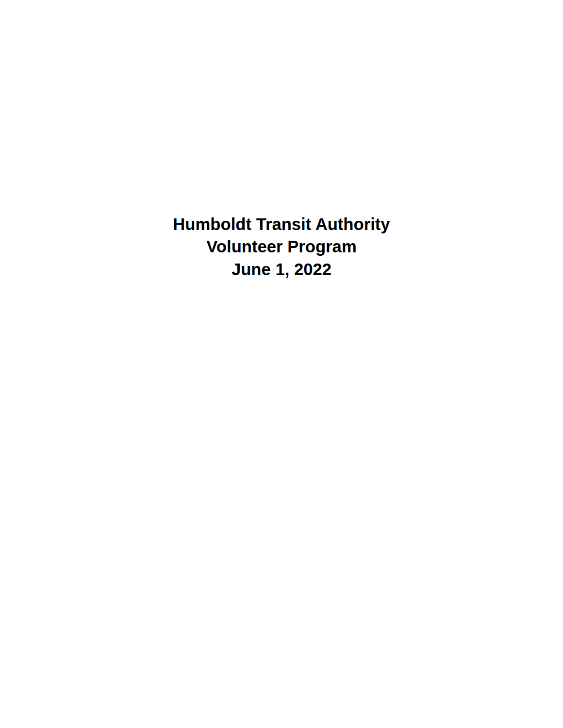Humboldt Transit Authority
Volunteer Program
June 1, 2022